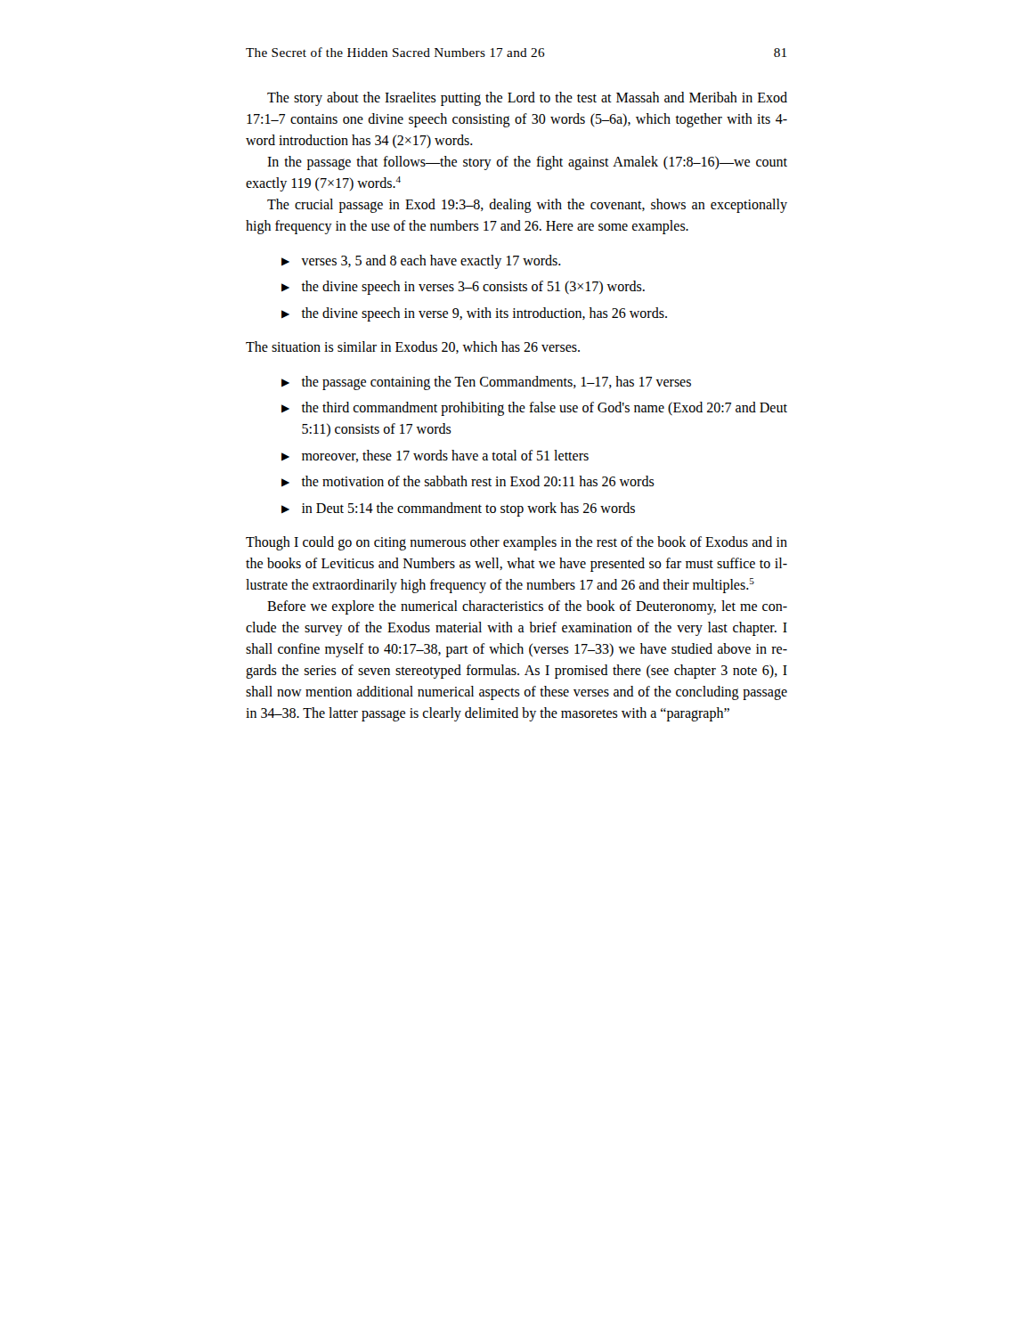The Secret of the Hidden Sacred Numbers 17 and 26 81
The story about the Israelites putting the Lord to the test at Massah and Meribah in Exod 17:1–7 contains one divine speech consisting of 30 words (5–6a), which together with its 4-word introduction has 34 (2×17) words.
In the passage that follows—the story of the fight against Amalek (17:8–16)—we count exactly 119 (7×17) words.4
The crucial passage in Exod 19:3–8, dealing with the covenant, shows an exceptionally high frequency in the use of the numbers 17 and 26. Here are some examples.
verses 3, 5 and 8 each have exactly 17 words.
the divine speech in verses 3–6 consists of 51 (3×17) words.
the divine speech in verse 9, with its introduction, has 26 words.
The situation is similar in Exodus 20, which has 26 verses.
the passage containing the Ten Commandments, 1–17, has 17 verses
the third commandment prohibiting the false use of God's name (Exod 20:7 and Deut 5:11) consists of 17 words
moreover, these 17 words have a total of 51 letters
the motivation of the sabbath rest in Exod 20:11 has 26 words
in Deut 5:14 the commandment to stop work has 26 words
Though I could go on citing numerous other examples in the rest of the book of Exodus and in the books of Leviticus and Numbers as well, what we have presented so far must suffice to illustrate the extraordinarily high frequency of the numbers 17 and 26 and their multiples.5
Before we explore the numerical characteristics of the book of Deuteronomy, let me conclude the survey of the Exodus material with a brief examination of the very last chapter. I shall confine myself to 40:17–38, part of which (verses 17–33) we have studied above in regards the series of seven stereotyped formulas. As I promised there (see chapter 3 note 6), I shall now mention additional numerical aspects of these verses and of the concluding passage in 34–38. The latter passage is clearly delimited by the masoretes with a “paragraph”